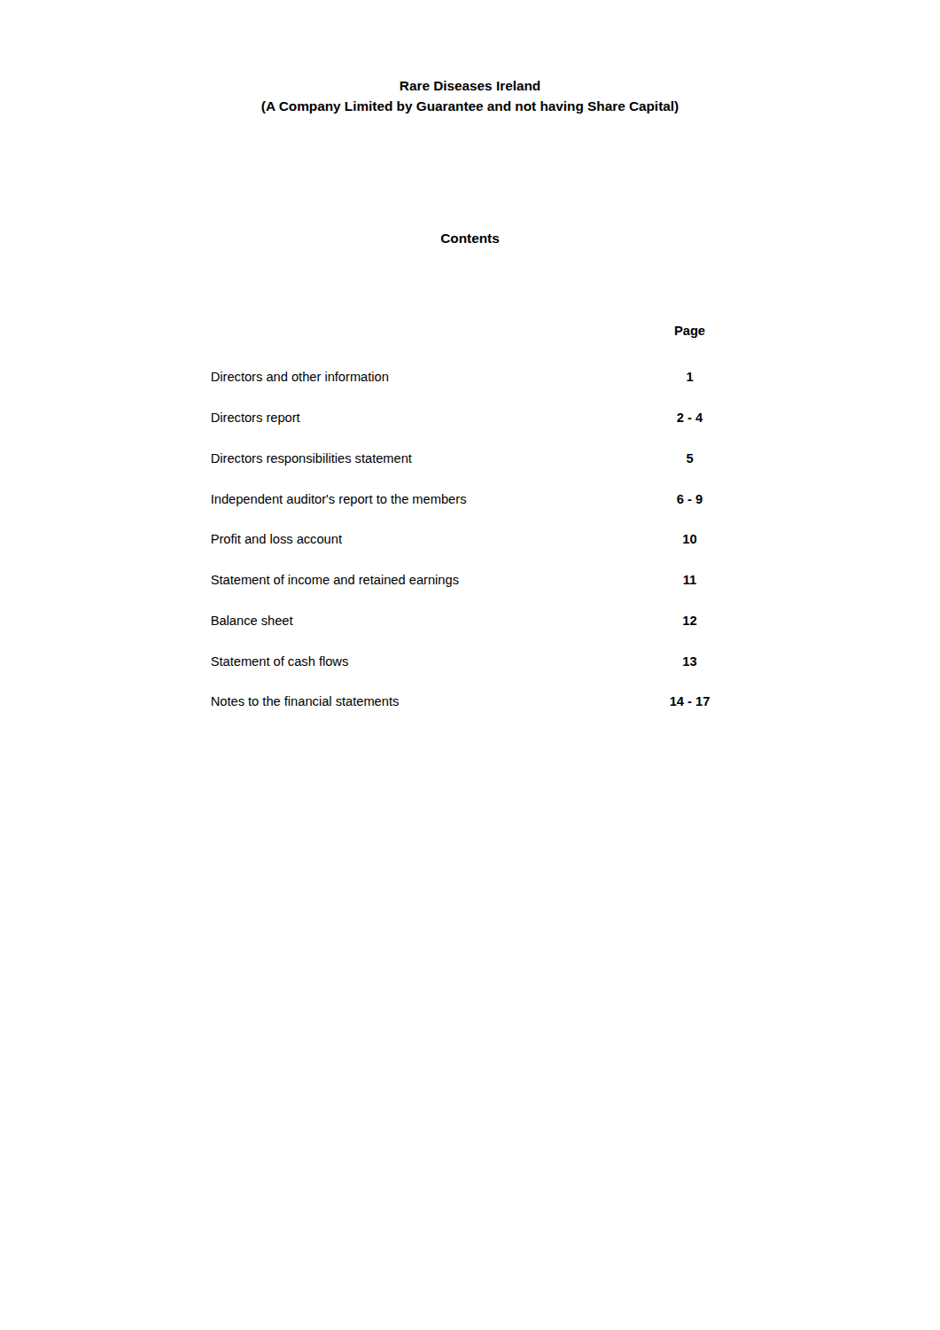Rare Diseases Ireland
(A Company Limited by Guarantee and not having Share Capital)
Contents
| | Page |
| --- | --- |
| Directors and other information | 1 |
| Directors report | 2 - 4 |
| Directors responsibilities statement | 5 |
| Independent auditor's report to the members | 6 - 9 |
| Profit and loss account | 10 |
| Statement of income and retained earnings | 11 |
| Balance sheet | 12 |
| Statement of cash flows | 13 |
| Notes to the financial statements | 14 - 17 |